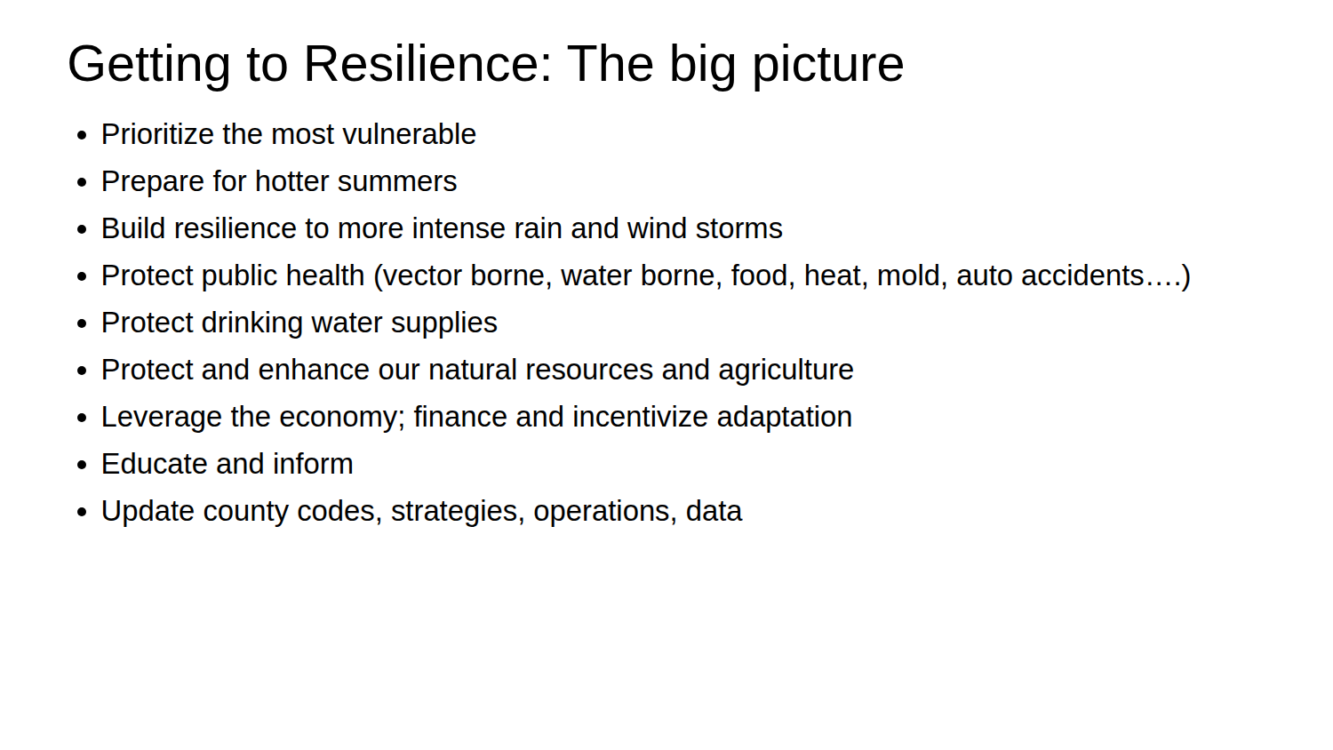Getting to Resilience: The big picture
Prioritize the most vulnerable
Prepare for hotter summers
Build resilience to more intense rain and wind storms
Protect public health (vector borne, water borne, food, heat, mold, auto accidents….)
Protect drinking water supplies
Protect and enhance our natural resources and agriculture
Leverage the economy; finance and incentivize adaptation
Educate and inform
Update county codes, strategies, operations, data